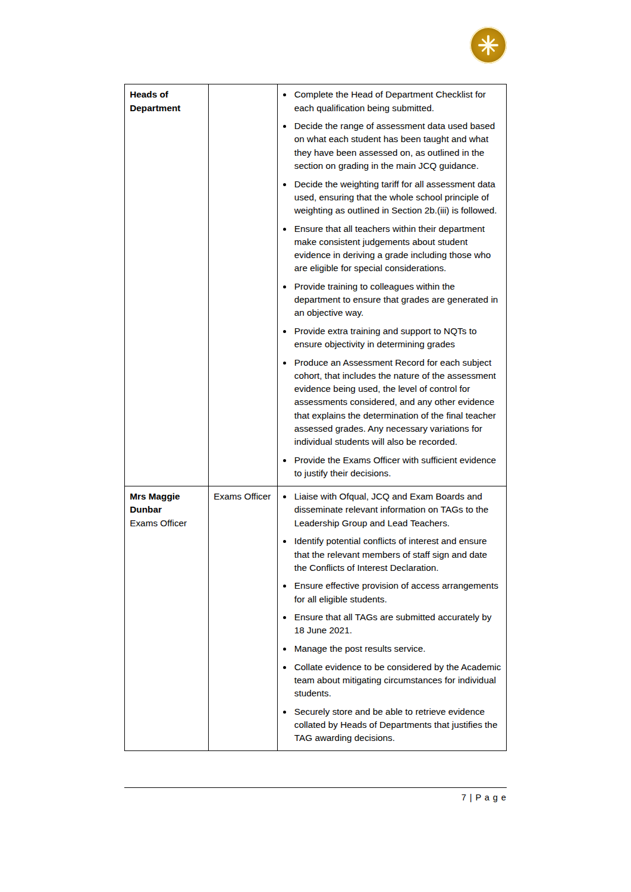| Heads of Department | | Complete the Head of Department Checklist for each qualification being submitted. Decide the range of assessment data used based on what each student has been taught and what they have been assessed on, as outlined in the section on grading in the main JCQ guidance. Decide the weighting tariff for all assessment data used, ensuring that the whole school principle of weighting as outlined in Section 2b.(iii) is followed. Ensure that all teachers within their department make consistent judgements about student evidence in deriving a grade including those who are eligible for special considerations. Provide training to colleagues within the department to ensure that grades are generated in an objective way. Provide extra training and support to NQTs to ensure objectivity in determining grades Produce an Assessment Record for each subject cohort, that includes the nature of the assessment evidence being used, the level of control for assessments considered, and any other evidence that explains the determination of the final teacher assessed grades. Any necessary variations for individual students will also be recorded. Provide the Exams Officer with sufficient evidence to justify their decisions. |
| Mrs Maggie Dunbar Exams Officer | Exams Officer | Liaise with Ofqual, JCQ and Exam Boards and disseminate relevant information on TAGs to the Leadership Group and Lead Teachers. Identify potential conflicts of interest and ensure that the relevant members of staff sign and date the Conflicts of Interest Declaration. Ensure effective provision of access arrangements for all eligible students. Ensure that all TAGs are submitted accurately by 18 June 2021. Manage the post results service. Collate evidence to be considered by the Academic team about mitigating circumstances for individual students. Securely store and be able to retrieve evidence collated by Heads of Departments that justifies the TAG awarding decisions. |
7 | P a g e